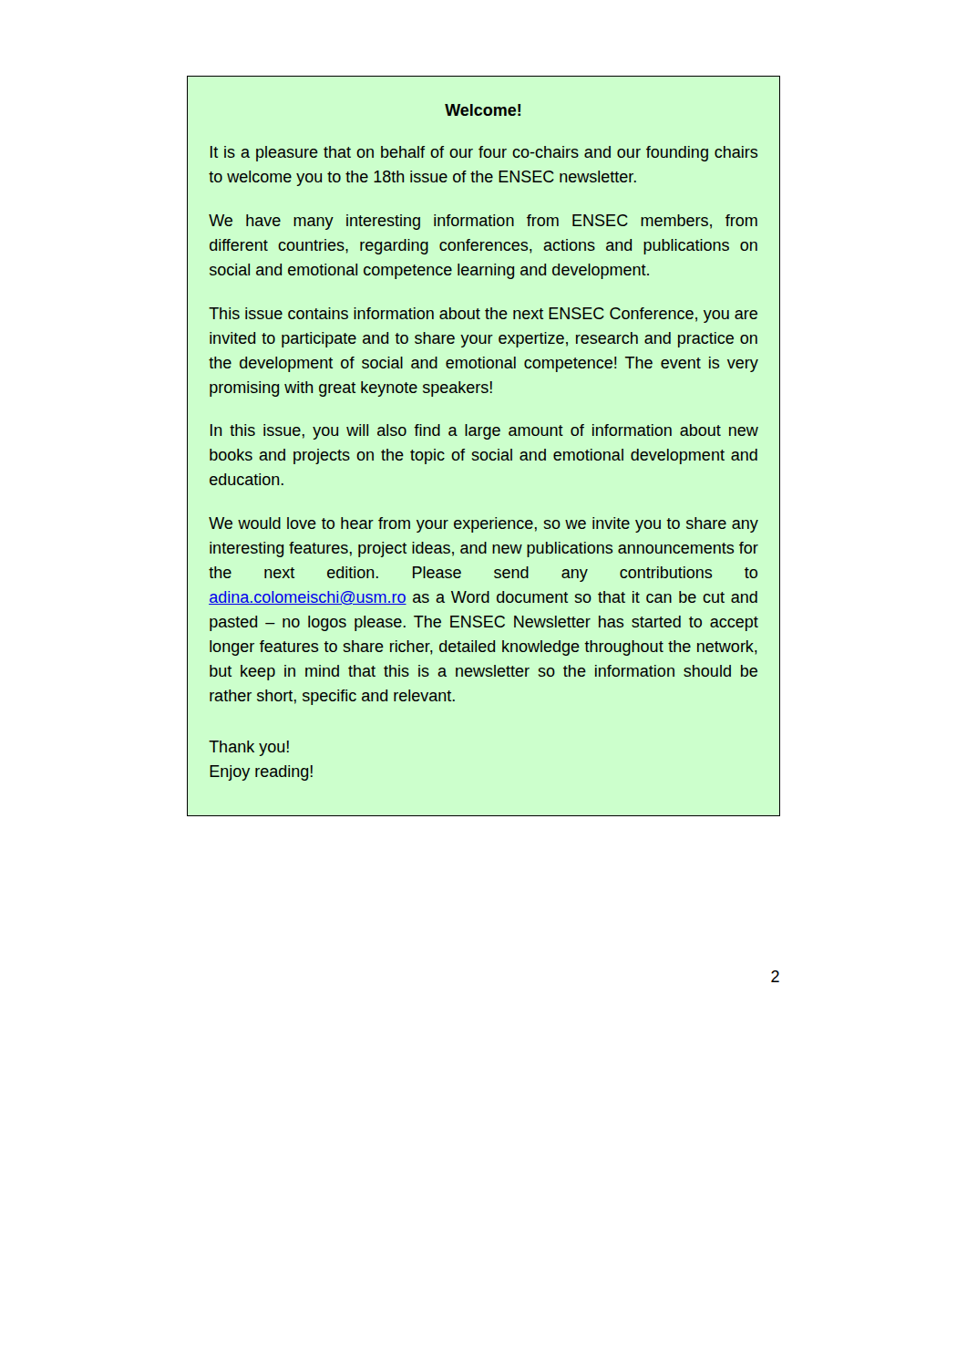Welcome!
It is a pleasure that on behalf of our four co-chairs and our founding chairs to welcome you to the 18th issue of the ENSEC newsletter.
We have many interesting information from ENSEC members, from different countries, regarding conferences, actions and publications on social and emotional competence learning and development.
This issue contains information about the next ENSEC Conference, you are invited to participate and to share your expertize, research and practice on the development of social and emotional competence! The event is very promising with great keynote speakers!
In this issue, you will also find a large amount of information about new books and projects on the topic of social and emotional development and education.
We would love to hear from your experience, so we invite you to share any interesting features, project ideas, and new publications announcements for the next edition. Please send any contributions to adina.colomeischi@usm.ro as a Word document so that it can be cut and pasted – no logos please. The ENSEC Newsletter has started to accept longer features to share richer, detailed knowledge throughout the network, but keep in mind that this is a newsletter so the information should be rather short, specific and relevant.
Thank you!
Enjoy reading!
2